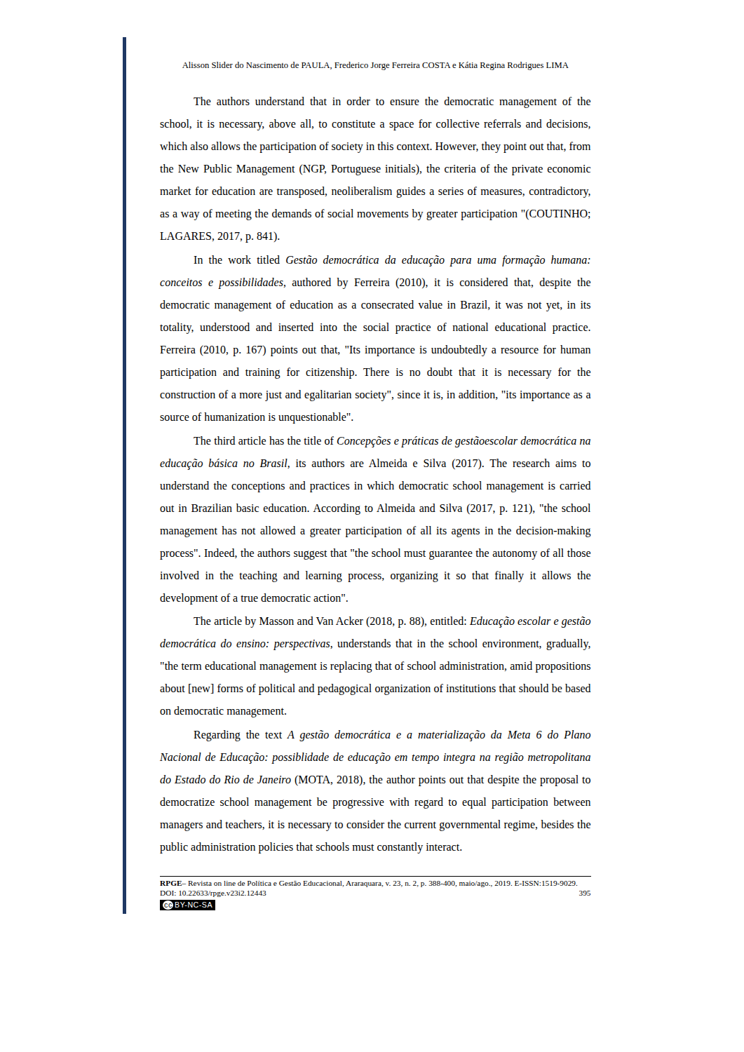Alisson Slider do Nascimento de PAULA, Frederico Jorge Ferreira COSTA e Kátia Regina Rodrigues LIMA
The authors understand that in order to ensure the democratic management of the school, it is necessary, above all, to constitute a space for collective referrals and decisions, which also allows the participation of society in this context. However, they point out that, from the New Public Management (NGP, Portuguese initials), the criteria of the private economic market for education are transposed, neoliberalism guides a series of measures, contradictory, as a way of meeting the demands of social movements by greater participation "(COUTINHO; LAGARES, 2017, p. 841).
In the work titled Gestão democrática da educação para uma formação humana: conceitos e possibilidades, authored by Ferreira (2010), it is considered that, despite the democratic management of education as a consecrated value in Brazil, it was not yet, in its totality, understood and inserted into the social practice of national educational practice. Ferreira (2010, p. 167) points out that, "Its importance is undoubtedly a resource for human participation and training for citizenship. There is no doubt that it is necessary for the construction of a more just and egalitarian society", since it is, in addition, "its importance as a source of humanization is unquestionable".
The third article has the title of Concepções e práticas de gestãoescolar democrática na educação básica no Brasil, its authors are Almeida e Silva (2017). The research aims to understand the conceptions and practices in which democratic school management is carried out in Brazilian basic education. According to Almeida and Silva (2017, p. 121), "the school management has not allowed a greater participation of all its agents in the decision-making process". Indeed, the authors suggest that "the school must guarantee the autonomy of all those involved in the teaching and learning process, organizing it so that finally it allows the development of a true democratic action".
The article by Masson and Van Acker (2018, p. 88), entitled: Educação escolar e gestão democrática do ensino: perspectivas, understands that in the school environment, gradually, "the term educational management is replacing that of school administration, amid propositions about [new] forms of political and pedagogical organization of institutions that should be based on democratic management.
Regarding the text A gestão democrática e a materialização da Meta 6 do Plano Nacional de Educação: possiblidade de educação em tempo integra na região metropolitana do Estado do Rio de Janeiro (MOTA, 2018), the author points out that despite the proposal to democratize school management be progressive with regard to equal participation between managers and teachers, it is necessary to consider the current governmental regime, besides the public administration policies that schools must constantly interact.
RPGE– Revista on line de Política e Gestão Educacional, Araraquara, v. 23, n. 2, p. 388-400, maio/ago., 2019. E-ISSN:1519-9029. DOI: 10.22633/rpge.v23i2.12443
395
cc BY-NC-SA